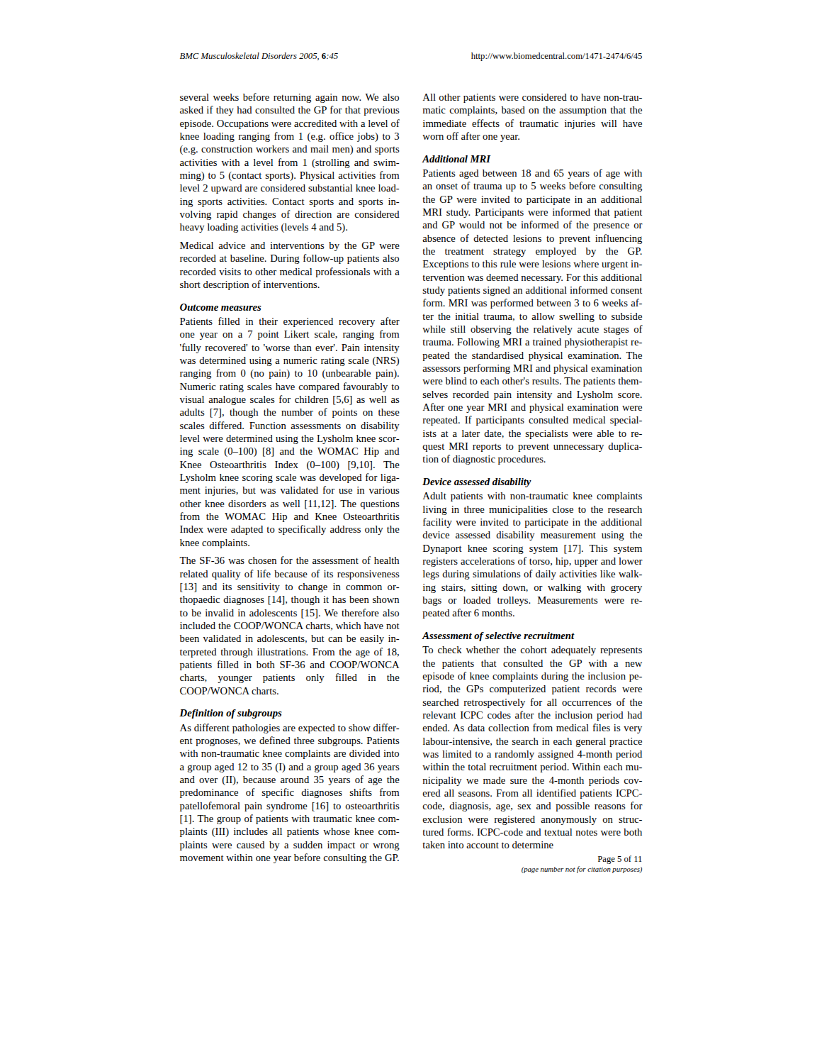BMC Musculoskeletal Disorders 2005, 6:45
http://www.biomedcentral.com/1471-2474/6/45
several weeks before returning again now. We also asked if they had consulted the GP for that previous episode. Occupations were accredited with a level of knee loading ranging from 1 (e.g. office jobs) to 3 (e.g. construction workers and mail men) and sports activities with a level from 1 (strolling and swimming) to 5 (contact sports). Physical activities from level 2 upward are considered substantial knee loading sports activities. Contact sports and sports involving rapid changes of direction are considered heavy loading activities (levels 4 and 5).
Medical advice and interventions by the GP were recorded at baseline. During follow-up patients also recorded visits to other medical professionals with a short description of interventions.
Outcome measures
Patients filled in their experienced recovery after one year on a 7 point Likert scale, ranging from 'fully recovered' to 'worse than ever'. Pain intensity was determined using a numeric rating scale (NRS) ranging from 0 (no pain) to 10 (unbearable pain). Numeric rating scales have compared favourably to visual analogue scales for children [5,6] as well as adults [7], though the number of points on these scales differed. Function assessments on disability level were determined using the Lysholm knee scoring scale (0–100) [8] and the WOMAC Hip and Knee Osteoarthritis Index (0–100) [9,10]. The Lysholm knee scoring scale was developed for ligament injuries, but was validated for use in various other knee disorders as well [11,12]. The questions from the WOMAC Hip and Knee Osteoarthritis Index were adapted to specifically address only the knee complaints.
The SF-36 was chosen for the assessment of health related quality of life because of its responsiveness [13] and its sensitivity to change in common orthopaedic diagnoses [14], though it has been shown to be invalid in adolescents [15]. We therefore also included the COOP/WONCA charts, which have not been validated in adolescents, but can be easily interpreted through illustrations. From the age of 18, patients filled in both SF-36 and COOP/WONCA charts, younger patients only filled in the COOP/WONCA charts.
Definition of subgroups
As different pathologies are expected to show different prognoses, we defined three subgroups. Patients with non-traumatic knee complaints are divided into a group aged 12 to 35 (I) and a group aged 36 years and over (II), because around 35 years of age the predominance of specific diagnoses shifts from patellofemoral pain syndrome [16] to osteoarthritis [1]. The group of patients with traumatic knee complaints (III) includes all patients whose knee complaints were caused by a sudden impact or wrong movement within one year before consulting the GP. All other patients were considered to have non-traumatic complaints, based on the assumption that the immediate effects of traumatic injuries will have worn off after one year.
Additional MRI
Patients aged between 18 and 65 years of age with an onset of trauma up to 5 weeks before consulting the GP were invited to participate in an additional MRI study. Participants were informed that patient and GP would not be informed of the presence or absence of detected lesions to prevent influencing the treatment strategy employed by the GP. Exceptions to this rule were lesions where urgent intervention was deemed necessary. For this additional study patients signed an additional informed consent form. MRI was performed between 3 to 6 weeks after the initial trauma, to allow swelling to subside while still observing the relatively acute stages of trauma. Following MRI a trained physiotherapist repeated the standardised physical examination. The assessors performing MRI and physical examination were blind to each other's results. The patients themselves recorded pain intensity and Lysholm score. After one year MRI and physical examination were repeated. If participants consulted medical specialists at a later date, the specialists were able to request MRI reports to prevent unnecessary duplication of diagnostic procedures.
Device assessed disability
Adult patients with non-traumatic knee complaints living in three municipalities close to the research facility were invited to participate in the additional device assessed disability measurement using the Dynaport knee scoring system [17]. This system registers accelerations of torso, hip, upper and lower legs during simulations of daily activities like walking stairs, sitting down, or walking with grocery bags or loaded trolleys. Measurements were repeated after 6 months.
Assessment of selective recruitment
To check whether the cohort adequately represents the patients that consulted the GP with a new episode of knee complaints during the inclusion period, the GPs computerized patient records were searched retrospectively for all occurrences of the relevant ICPC codes after the inclusion period had ended. As data collection from medical files is very labour-intensive, the search in each general practice was limited to a randomly assigned 4-month period within the total recruitment period. Within each municipality we made sure the 4-month periods covered all seasons. From all identified patients ICPC-code, diagnosis, age, sex and possible reasons for exclusion were registered anonymously on structured forms. ICPC-code and textual notes were both taken into account to determine
Page 5 of 11
(page number not for citation purposes)